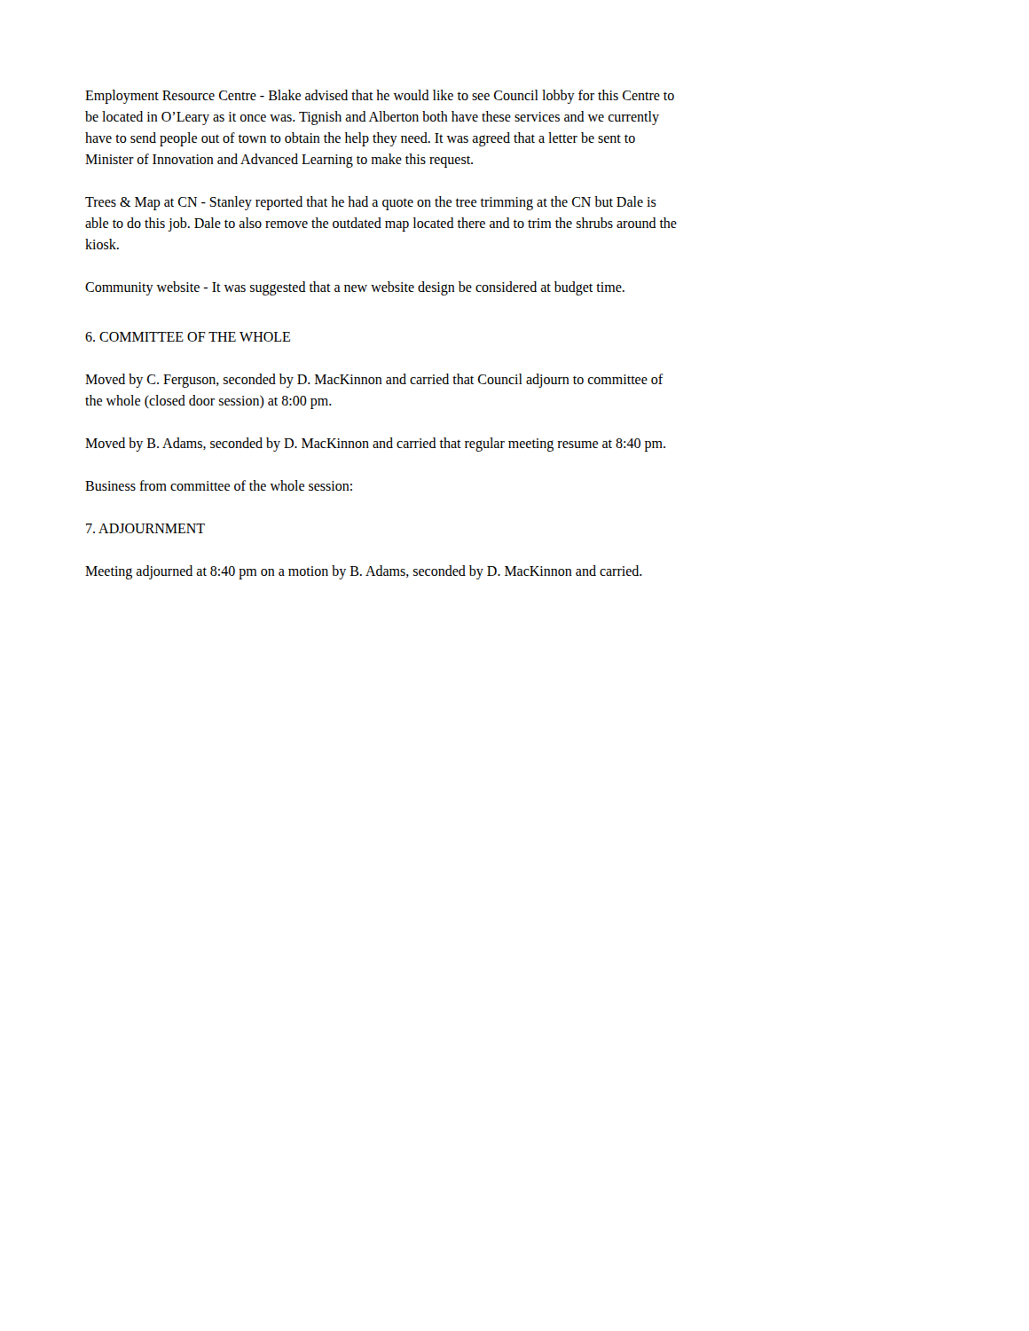Employment Resource Centre - Blake advised that he would like to see Council lobby for this Centre to be located in O’Leary as it once was. Tignish and Alberton both have these services and we currently have to send people out of town to obtain the help they need. It was agreed that a letter be sent to Minister of Innovation and Advanced Learning to make this request.
Trees & Map at CN - Stanley reported that he had a quote on the tree trimming at the CN but Dale is able to do this job. Dale to also remove the outdated map located there and to trim the shrubs around the kiosk.
Community website - It was suggested that a new website design be considered at budget time.
6. COMMITTEE OF THE WHOLE
Moved by C. Ferguson, seconded by D. MacKinnon and carried that Council adjourn to committee of the whole (closed door session) at 8:00 pm.
Moved by B. Adams, seconded by D. MacKinnon and carried that regular meeting resume at 8:40 pm.
Business from committee of the whole session:
7. ADJOURNMENT
Meeting adjourned at 8:40 pm on a motion by B. Adams, seconded by D. MacKinnon and carried.